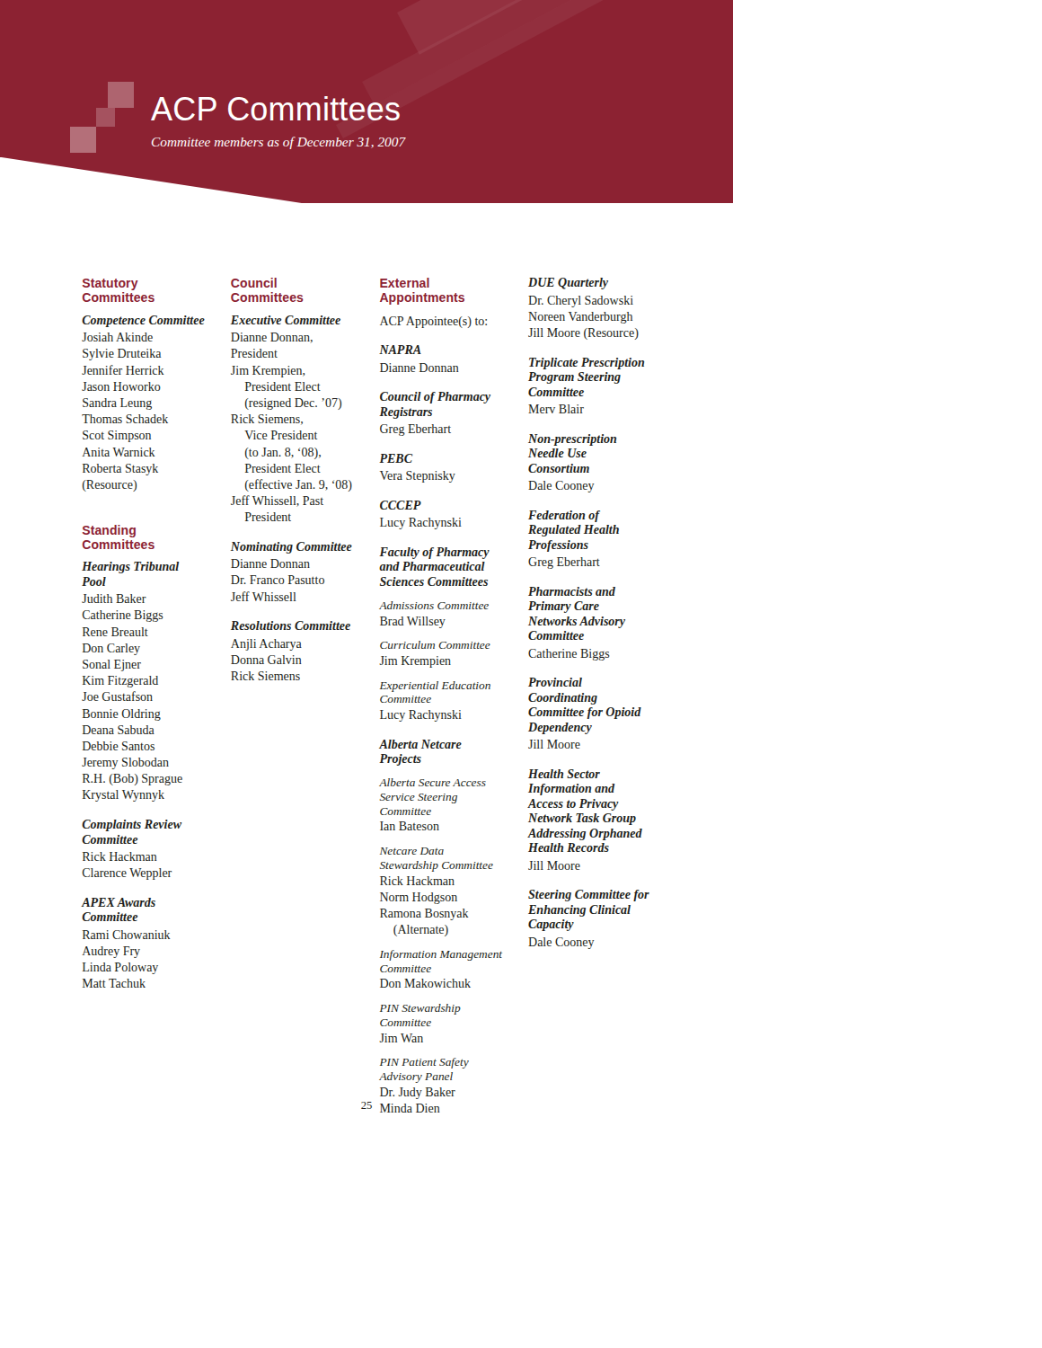ACP Committees
Committee members as of December 31, 2007
Statutory Committees
Competence Committee
Josiah Akinde
Sylvie Druteika
Jennifer Herrick
Jason Howorko
Sandra Leung
Thomas Schadek
Scot Simpson
Anita Warnick
Roberta Stasyk (Resource)
Standing Committees
Hearings Tribunal Pool
Judith Baker
Catherine Biggs
Rene Breault
Don Carley
Sonal Ejner
Kim Fitzgerald
Joe Gustafson
Bonnie Oldring
Deana Sabuda
Debbie Santos
Jeremy Slobodan
R.H. (Bob) Sprague
Krystal Wynnyk
Complaints Review Committee
Rick Hackman
Clarence Weppler
APEX Awards Committee
Rami Chowaniuk
Audrey Fry
Linda Poloway
Matt Tachuk
Council Committees
Executive Committee
Dianne Donnan, President
Jim Krempien,
President Elect
(resigned Dec. ’07)
Rick Siemens,
Vice President
(to Jan. 8, ‘08),
President Elect
(effective Jan. 9, ‘08)
Jeff Whissell, Past
President
Nominating Committee
Dianne Donnan
Dr. Franco Pasutto
Jeff Whissell
Resolutions Committee
Anjli Acharya
Donna Galvin
Rick Siemens
External Appointments
ACP Appointee(s) to:
NAPRA
Dianne Donnan
Council of Pharmacy Registrars
Greg Eberhart
PEBC
Vera Stepnisky
CCCEP
Lucy Rachynski
Faculty of Pharmacy and Pharmaceutical Sciences Committees
Admissions Committee
Brad Willsey
Curriculum Committee
Jim Krempien
Experiential Education Committee
Lucy Rachynski
Alberta Netcare Projects
Alberta Secure Access Service Steering Committee
Ian Bateson
Netcare Data Stewardship Committee
Rick Hackman
Norm Hodgson
Ramona Bosnyak
(Alternate)
Information Management Committee
Don Makowichuk
PIN Stewardship Committee
Jim Wan
PIN Patient Safety Advisory Panel
Dr. Judy Baker
Minda Dien
DUE Quarterly
Dr. Cheryl Sadowski
Noreen Vanderburgh
Jill Moore (Resource)
Triplicate Prescription Program Steering Committee
Merv Blair
Non-prescription Needle Use Consortium
Dale Cooney
Federation of Regulated Health Professions
Greg Eberhart
Pharmacists and Primary Care Networks Advisory Committee
Catherine Biggs
Provincial Coordinating Committee for Opioid Dependency
Jill Moore
Health Sector Information and Access to Privacy Network Task Group Addressing Orphaned Health Records
Jill Moore
Steering Committee for Enhancing Clinical Capacity
Dale Cooney
25